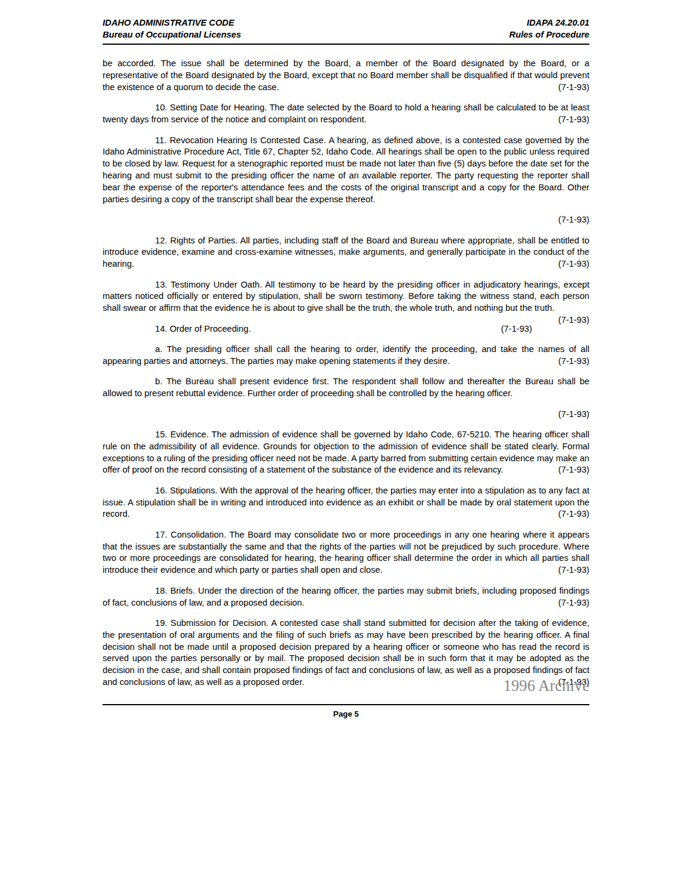IDAHO ADMINISTRATIVE CODE
Bureau of Occupational Licenses
IDAPA 24.20.01
Rules of Procedure
be accorded. The issue shall be determined by the Board, a member of the Board designated by the Board, or a representative of the Board designated by the Board, except that no Board member shall be disqualified if that would prevent the existence of a quorum to decide the case.(7-1-93)
10. Setting Date for Hearing. The date selected by the Board to hold a hearing shall be calculated to be at least twenty days from service of the notice and complaint on respondent.(7-1-93)
11. Revocation Hearing Is Contested Case. A hearing, as defined above, is a contested case governed by the Idaho Administrative Procedure Act, Title 67, Chapter 52, Idaho Code. All hearings shall be open to the public unless required to be closed by law. Request for a stenographic reported must be made not later than five (5) days before the date set for the hearing and must submit to the presiding officer the name of an available reporter. The party requesting the reporter shall bear the expense of the reporter's attendance fees and the costs of the original transcript and a copy for the Board. Other parties desiring a copy of the transcript shall bear the expense thereof.
(7-1-93)
12. Rights of Parties. All parties, including staff of the Board and Bureau where appropriate, shall be entitled to introduce evidence, examine and cross-examine witnesses, make arguments, and generally participate in the conduct of the hearing.(7-1-93)
13. Testimony Under Oath. All testimony to be heard by the presiding officer in adjudicatory hearings, except matters noticed officially or entered by stipulation, shall be sworn testimony. Before taking the witness stand, each person shall swear or affirm that the evidence he is about to give shall be the truth, the whole truth, and nothing but the truth.(7-1-93)
14. Order of Proceeding.(7-1-93)
a. The presiding officer shall call the hearing to order, identify the proceeding, and take the names of all appearing parties and attorneys. The parties may make opening statements if they desire.(7-1-93)
b. The Bureau shall present evidence first. The respondent shall follow and thereafter the Bureau shall be allowed to present rebuttal evidence. Further order of proceeding shall be controlled by the hearing officer.
(7-1-93)
15. Evidence. The admission of evidence shall be governed by Idaho Code, 67-5210. The hearing officer shall rule on the admissibility of all evidence. Grounds for objection to the admission of evidence shall be stated clearly. Formal exceptions to a ruling of the presiding officer need not be made. A party barred from submitting certain evidence may make an offer of proof on the record consisting of a statement of the substance of the evidence and its relevancy.(7-1-93)
16. Stipulations. With the approval of the hearing officer, the parties may enter into a stipulation as to any fact at issue. A stipulation shall be in writing and introduced into evidence as an exhibit or shall be made by oral statement upon the record.(7-1-93)
17. Consolidation. The Board may consolidate two or more proceedings in any one hearing where it appears that the issues are substantially the same and that the rights of the parties will not be prejudiced by such procedure. Where two or more proceedings are consolidated for hearing, the hearing officer shall determine the order in which all parties shall introduce their evidence and which party or parties shall open and close.(7-1-93)
18. Briefs. Under the direction of the hearing officer, the parties may submit briefs, including proposed findings of fact, conclusions of law, and a proposed decision.(7-1-93)
19. Submission for Decision. A contested case shall stand submitted for decision after the taking of evidence, the presentation of oral arguments and the filing of such briefs as may have been prescribed by the hearing officer. A final decision shall not be made until a proposed decision prepared by a hearing officer or someone who has read the record is served upon the parties personally or by mail. The proposed decision shall be in such form that it may be adopted as the decision in the case, and shall contain proposed findings of fact and conclusions of law, as well as a proposed findings of fact and conclusions of law, as well as a proposed order.(7-1-93)
Page 5
1996 Archive